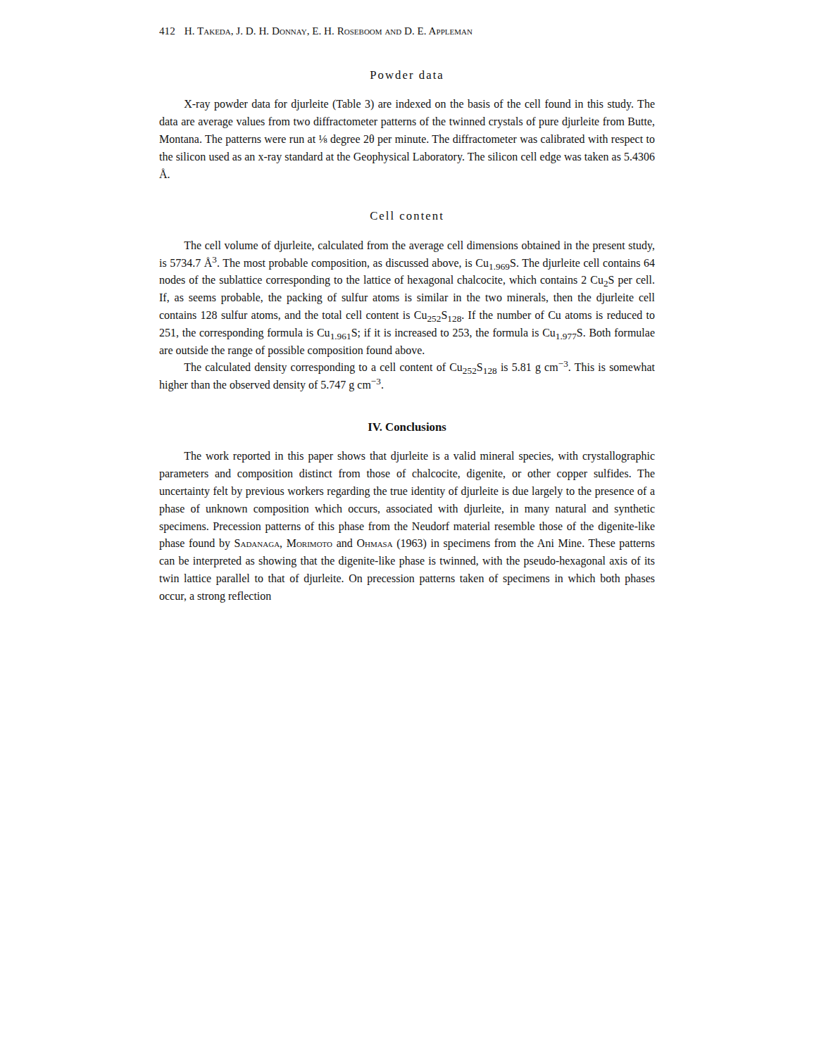412 H. Takeda, J. D. H. Donnay, E. H. Roseboom and D. E. Appleman
Powder data
X-ray powder data for djurleite (Table 3) are indexed on the basis of the cell found in this study. The data are average values from two diffractometer patterns of the twinned crystals of pure djurleite from Butte, Montana. The patterns were run at ⅛ degree 2θ per minute. The diffractometer was calibrated with respect to the silicon used as an x-ray standard at the Geophysical Laboratory. The silicon cell edge was taken as 5.4306 Å.
Cell content
The cell volume of djurleite, calculated from the average cell dimensions obtained in the present study, is 5734.7 Å3. The most probable composition, as discussed above, is Cu1.969S. The djurleite cell contains 64 nodes of the sublattice corresponding to the lattice of hexagonal chalcocite, which contains 2 Cu2S per cell. If, as seems probable, the packing of sulfur atoms is similar in the two minerals, then the djurleite cell contains 128 sulfur atoms, and the total cell content is Cu252S128. If the number of Cu atoms is reduced to 251, the corresponding formula is Cu1.961S; if it is increased to 253, the formula is Cu1.977S. Both formulae are outside the range of possible composition found above.
The calculated density corresponding to a cell content of Cu252S128 is 5.81 g cm−3. This is somewhat higher than the observed density of 5.747 g cm−3.
IV. Conclusions
The work reported in this paper shows that djurleite is a valid mineral species, with crystallographic parameters and composition distinct from those of chalcocite, digenite, or other copper sulfides. The uncertainty felt by previous workers regarding the true identity of djurleite is due largely to the presence of a phase of unknown composition which occurs, associated with djurleite, in many natural and synthetic specimens. Precession patterns of this phase from the Neudorf material resemble those of the digenite-like phase found by Sadanaga, Morimoto and Ohmasa (1963) in specimens from the Ani Mine. These patterns can be interpreted as showing that the digenite-like phase is twinned, with the pseudo-hexagonal axis of its twin lattice parallel to that of djurleite. On precession patterns taken of specimens in which both phases occur, a strong reflection